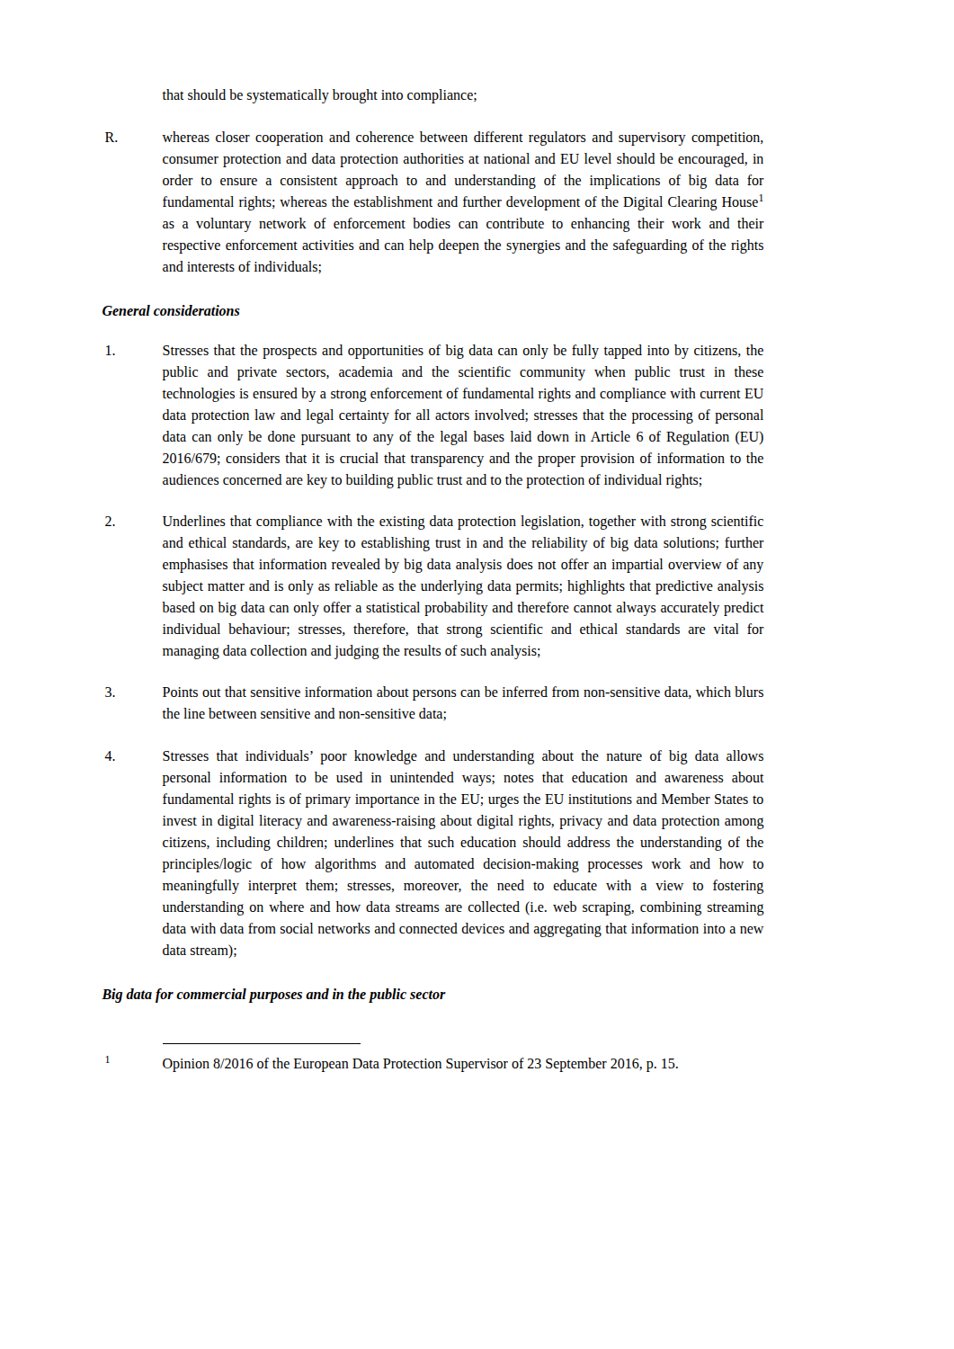that should be systematically brought into compliance;
R.
whereas closer cooperation and coherence between different regulators and supervisory competition, consumer protection and data protection authorities at national and EU level should be encouraged, in order to ensure a consistent approach to and understanding of the implications of big data for fundamental rights; whereas the establishment and further development of the Digital Clearing House1 as a voluntary network of enforcement bodies can contribute to enhancing their work and their respective enforcement activities and can help deepen the synergies and the safeguarding of the rights and interests of individuals;
General considerations
1.
Stresses that the prospects and opportunities of big data can only be fully tapped into by citizens, the public and private sectors, academia and the scientific community when public trust in these technologies is ensured by a strong enforcement of fundamental rights and compliance with current EU data protection law and legal certainty for all actors involved; stresses that the processing of personal data can only be done pursuant to any of the legal bases laid down in Article 6 of Regulation (EU) 2016/679; considers that it is crucial that transparency and the proper provision of information to the audiences concerned are key to building public trust and to the protection of individual rights;
2.
Underlines that compliance with the existing data protection legislation, together with strong scientific and ethical standards, are key to establishing trust in and the reliability of big data solutions; further emphasises that information revealed by big data analysis does not offer an impartial overview of any subject matter and is only as reliable as the underlying data permits; highlights that predictive analysis based on big data can only offer a statistical probability and therefore cannot always accurately predict individual behaviour; stresses, therefore, that strong scientific and ethical standards are vital for managing data collection and judging the results of such analysis;
3.
Points out that sensitive information about persons can be inferred from non-sensitive data, which blurs the line between sensitive and non-sensitive data;
4.
Stresses that individuals’ poor knowledge and understanding about the nature of big data allows personal information to be used in unintended ways; notes that education and awareness about fundamental rights is of primary importance in the EU; urges the EU institutions and Member States to invest in digital literacy and awareness-raising about digital rights, privacy and data protection among citizens, including children; underlines that such education should address the understanding of the principles/logic of how algorithms and automated decision-making processes work and how to meaningfully interpret them; stresses, moreover, the need to educate with a view to fostering understanding on where and how data streams are collected (i.e. web scraping, combining streaming data with data from social networks and connected devices and aggregating that information into a new data stream);
Big data for commercial purposes and in the public sector
1
Opinion 8/2016 of the European Data Protection Supervisor of 23 September 2016, p. 15.